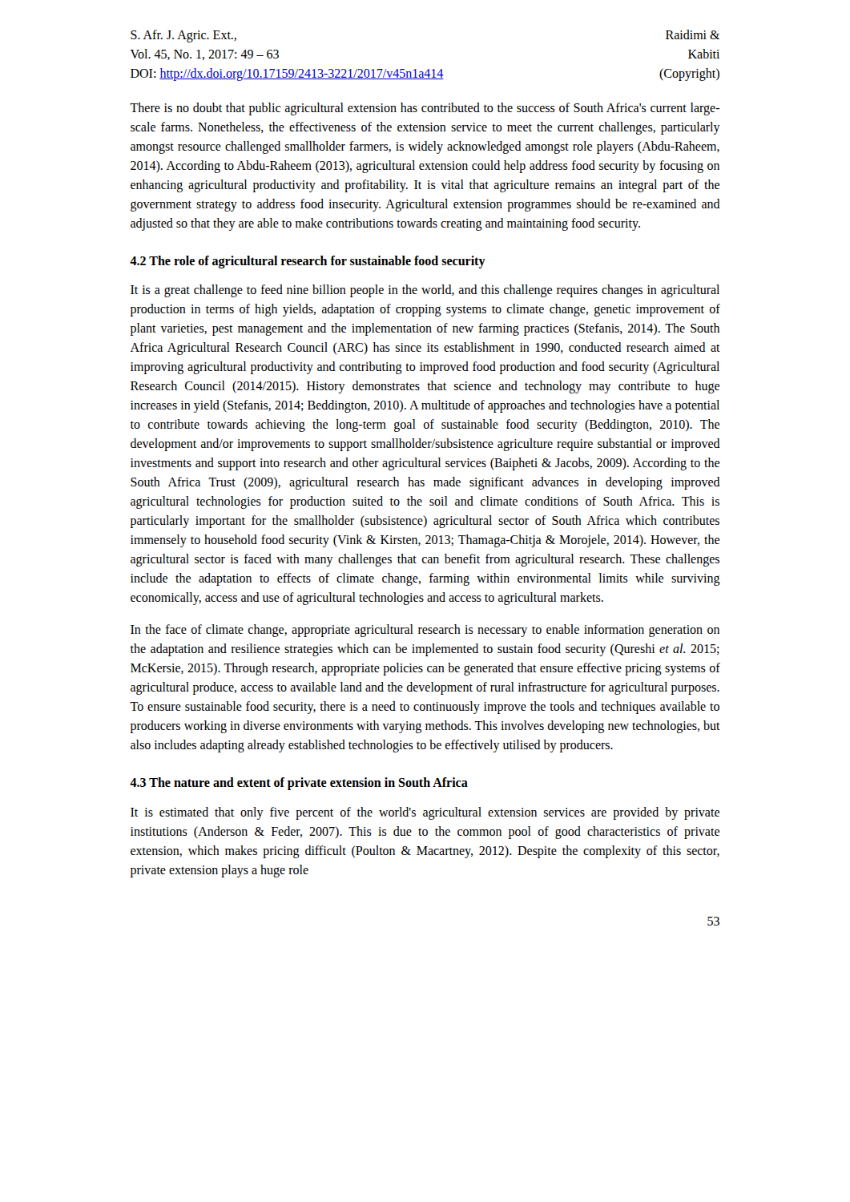S. Afr. J. Agric. Ext.,
Raidimi &
Vol. 45, No. 1, 2017: 49 – 63
Kabiti
DOI: http://dx.doi.org/10.17159/2413-3221/2017/v45n1a414
(Copyright)
There is no doubt that public agricultural extension has contributed to the success of South Africa's current large-scale farms. Nonetheless, the effectiveness of the extension service to meet the current challenges, particularly amongst resource challenged smallholder farmers, is widely acknowledged amongst role players (Abdu-Raheem, 2014). According to Abdu-Raheem (2013), agricultural extension could help address food security by focusing on enhancing agricultural productivity and profitability. It is vital that agriculture remains an integral part of the government strategy to address food insecurity. Agricultural extension programmes should be re-examined and adjusted so that they are able to make contributions towards creating and maintaining food security.
4.2 The role of agricultural research for sustainable food security
It is a great challenge to feed nine billion people in the world, and this challenge requires changes in agricultural production in terms of high yields, adaptation of cropping systems to climate change, genetic improvement of plant varieties, pest management and the implementation of new farming practices (Stefanis, 2014). The South Africa Agricultural Research Council (ARC) has since its establishment in 1990, conducted research aimed at improving agricultural productivity and contributing to improved food production and food security (Agricultural Research Council (2014/2015). History demonstrates that science and technology may contribute to huge increases in yield (Stefanis, 2014; Beddington, 2010). A multitude of approaches and technologies have a potential to contribute towards achieving the long-term goal of sustainable food security (Beddington, 2010). The development and/or improvements to support smallholder/subsistence agriculture require substantial or improved investments and support into research and other agricultural services (Baipheti & Jacobs, 2009). According to the South Africa Trust (2009), agricultural research has made significant advances in developing improved agricultural technologies for production suited to the soil and climate conditions of South Africa. This is particularly important for the smallholder (subsistence) agricultural sector of South Africa which contributes immensely to household food security (Vink & Kirsten, 2013; Thamaga-Chitja & Morojele, 2014). However, the agricultural sector is faced with many challenges that can benefit from agricultural research. These challenges include the adaptation to effects of climate change, farming within environmental limits while surviving economically, access and use of agricultural technologies and access to agricultural markets.
In the face of climate change, appropriate agricultural research is necessary to enable information generation on the adaptation and resilience strategies which can be implemented to sustain food security (Qureshi et al. 2015; McKersie, 2015). Through research, appropriate policies can be generated that ensure effective pricing systems of agricultural produce, access to available land and the development of rural infrastructure for agricultural purposes. To ensure sustainable food security, there is a need to continuously improve the tools and techniques available to producers working in diverse environments with varying methods. This involves developing new technologies, but also includes adapting already established technologies to be effectively utilised by producers.
4.3 The nature and extent of private extension in South Africa
It is estimated that only five percent of the world's agricultural extension services are provided by private institutions (Anderson & Feder, 2007). This is due to the common pool of good characteristics of private extension, which makes pricing difficult (Poulton & Macartney, 2012). Despite the complexity of this sector, private extension plays a huge role
53